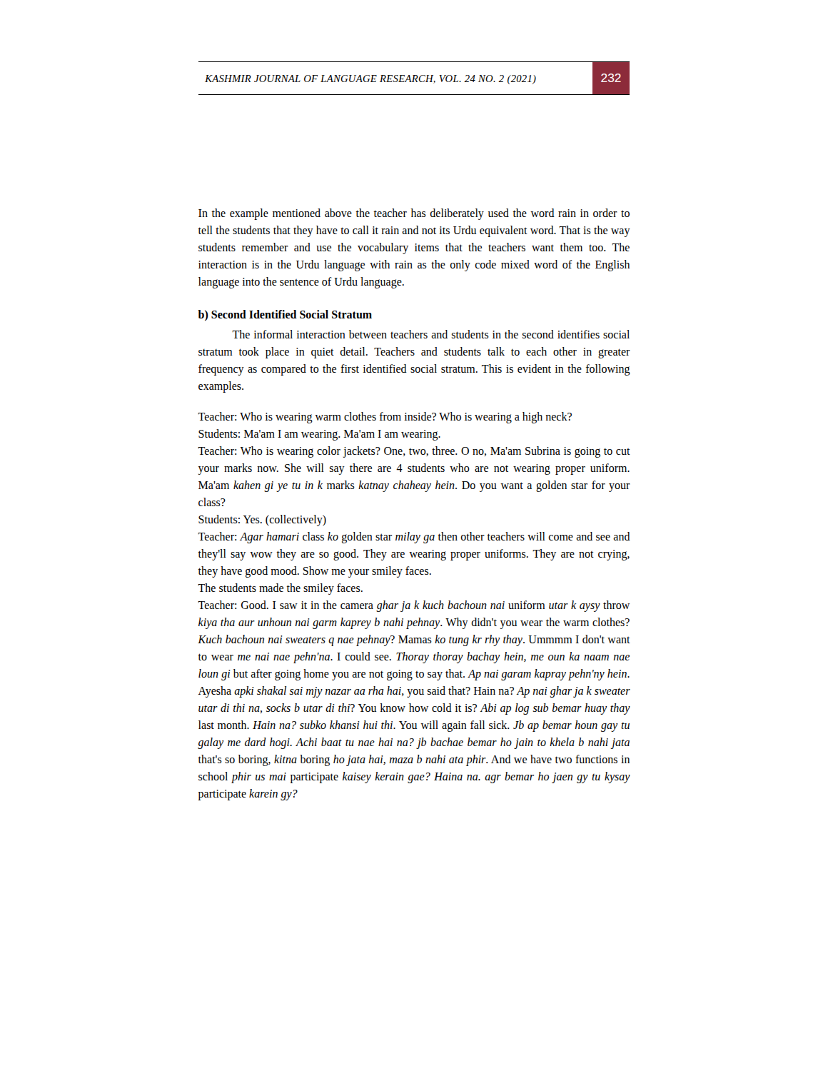KASHMIR JOURNAL OF LANGUAGE RESEARCH, VOL. 24 NO. 2 (2021)
232
In the example mentioned above the teacher has deliberately used the word rain in order to tell the students that they have to call it rain and not its Urdu equivalent word. That is the way students remember and use the vocabulary items that the teachers want them too. The interaction is in the Urdu language with rain as the only code mixed word of the English language into the sentence of Urdu language.
b) Second Identified Social Stratum
The informal interaction between teachers and students in the second identifies social stratum took place in quiet detail. Teachers and students talk to each other in greater frequency as compared to the first identified social stratum. This is evident in the following examples.
Teacher: Who is wearing warm clothes from inside? Who is wearing a high neck?
Students: Ma'am I am wearing. Ma'am I am wearing.
Teacher: Who is wearing color jackets? One, two, three. O no, Ma'am Subrina is going to cut your marks now. She will say there are 4 students who are not wearing proper uniform. Ma'am kahen gi ye tu in k marks katnay chaheay hein. Do you want a golden star for your class?
Students: Yes. (collectively)
Teacher: Agar hamari class ko golden star milay ga then other teachers will come and see and they'll say wow they are so good. They are wearing proper uniforms. They are not crying, they have good mood. Show me your smiley faces.
The students made the smiley faces.
Teacher: Good. I saw it in the camera ghar ja k kuch bachoun nai uniform utar k aysy throw kiya tha aur unhoun nai garm kaprey b nahi pehnay. Why didn't you wear the warm clothes? Kuch bachoun nai sweaters q nae pehnay? Mamas ko tung kr rhy thay. Ummmm I don't want to wear me nai nae pehn'na. I could see. Thoray thoray bachay hein, me oun ka naam nae loun gi but after going home you are not going to say that. Ap nai garam kapray pehn'ny hein. Ayesha apki shakal sai mjy nazar aa rha hai, you said that? Hain na? Ap nai ghar ja k sweater utar di thi na, socks b utar di thi? You know how cold it is? Abi ap log sub bemar huay thay last month. Hain na? subko khansi hui thi. You will again fall sick. Jb ap bemar houn gay tu galay me dard hogi. Achi baat tu nae hai na? jb bachae bemar ho jain to khela b nahi jata that's so boring, kitna boring ho jata hai, maza b nahi ata phir. And we have two functions in school phir us mai participate kaisey kerain gae? Haina na. agr bemar ho jaen gy tu kysay participate karein gy?